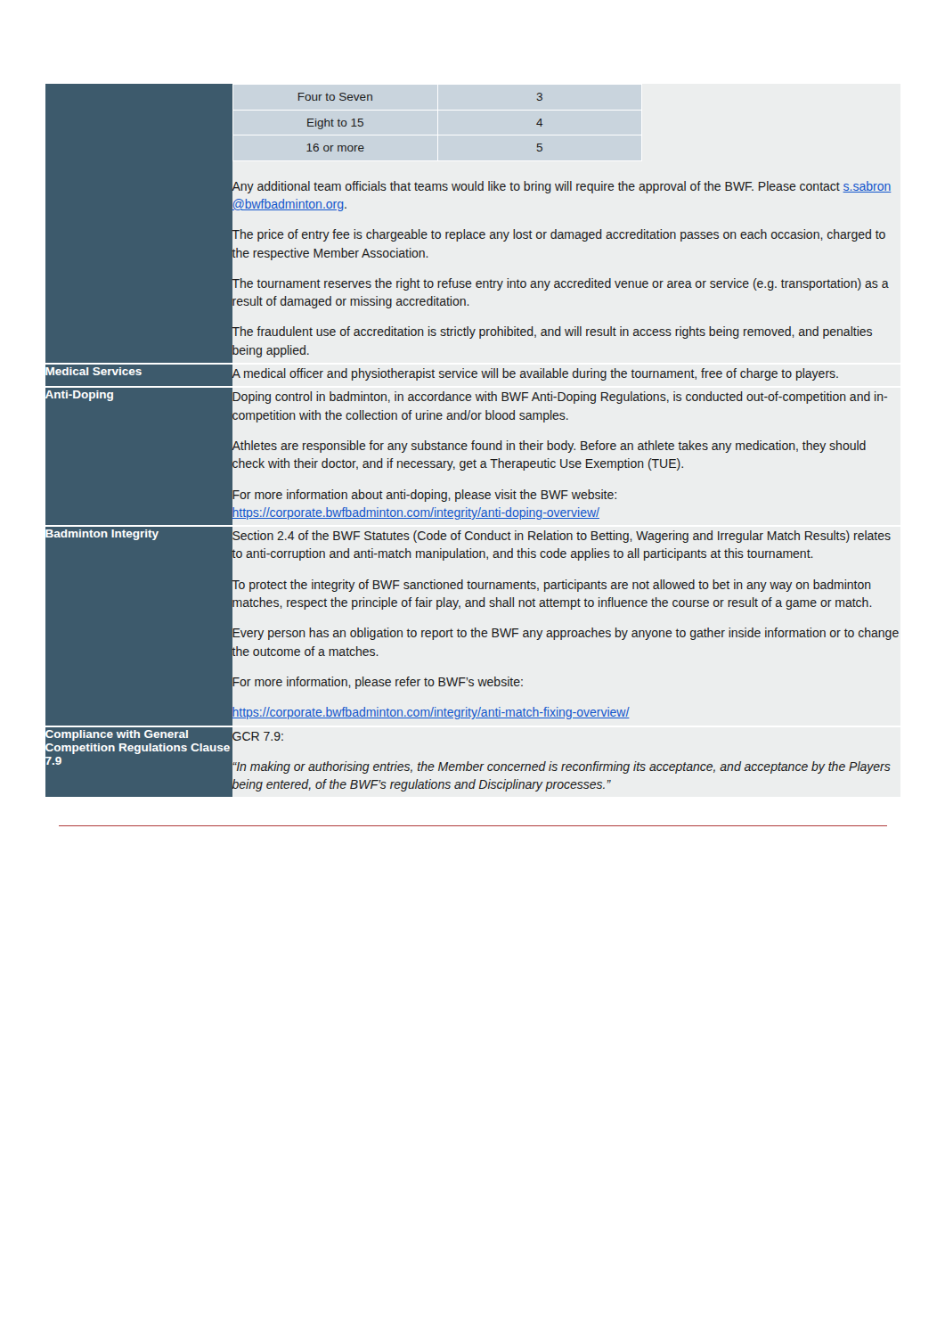| | / Four to Seven / 3 / / Eight to 15 / 4 / / 16 or more / 5 / Any additional team officials that teams would like to bring will require the approval of the BWF. Please contact s.sabron@bwfbadminton.org . The price of entry fee is chargeable to replace any lost or damaged accreditation passes on each occasion, charged to the respective Member Association. The tournament reserves the right to refuse entry into any accredited venue or area or service (e.g. transportation) as a result of damaged or missing accreditation. The fraudulent use of accreditation is strictly prohibited, and will result in access rights being removed, and penalties being applied. |
| Medical Services | A medical officer and physiotherapist service will be available during the tournament, free of charge to players. |
| Anti-Doping | Doping control in badminton, in accordance with BWF Anti-Doping Regulations, is conducted out-of-competition and in-competition with the collection of urine and/or blood samples. Athletes are responsible for any substance found in their body. Before an athlete takes any medication, they should check with their doctor, and if necessary, get a Therapeutic Use Exemption (TUE). For more information about anti-doping, please visit the BWF website: https://corporate.bwfbadminton.com/integrity/anti-doping-overview/ |
| Badminton Integrity | Section 2.4 of the BWF Statutes (Code of Conduct in Relation to Betting, Wagering and Irregular Match Results) relates to anti-corruption and anti-match manipulation, and this code applies to all participants at this tournament. To protect the integrity of BWF sanctioned tournaments, participants are not allowed to bet in any way on badminton matches, respect the principle of fair play, and shall not attempt to influence the course or result of a game or match. Every person has an obligation to report to the BWF any approaches by anyone to gather inside information or to change the outcome of a matches. For more information, please refer to BWF’s website: https://corporate.bwfbadminton.com/integrity/anti-match-fixing-overview/ |
| Compliance with General Competition Regulations Clause 7.9 | GCR 7.9: “In making or authorising entries, the Member concerned is reconfirming its acceptance, and acceptance by the Players being entered, of the BWF’s regulations and Disciplinary processes.” |